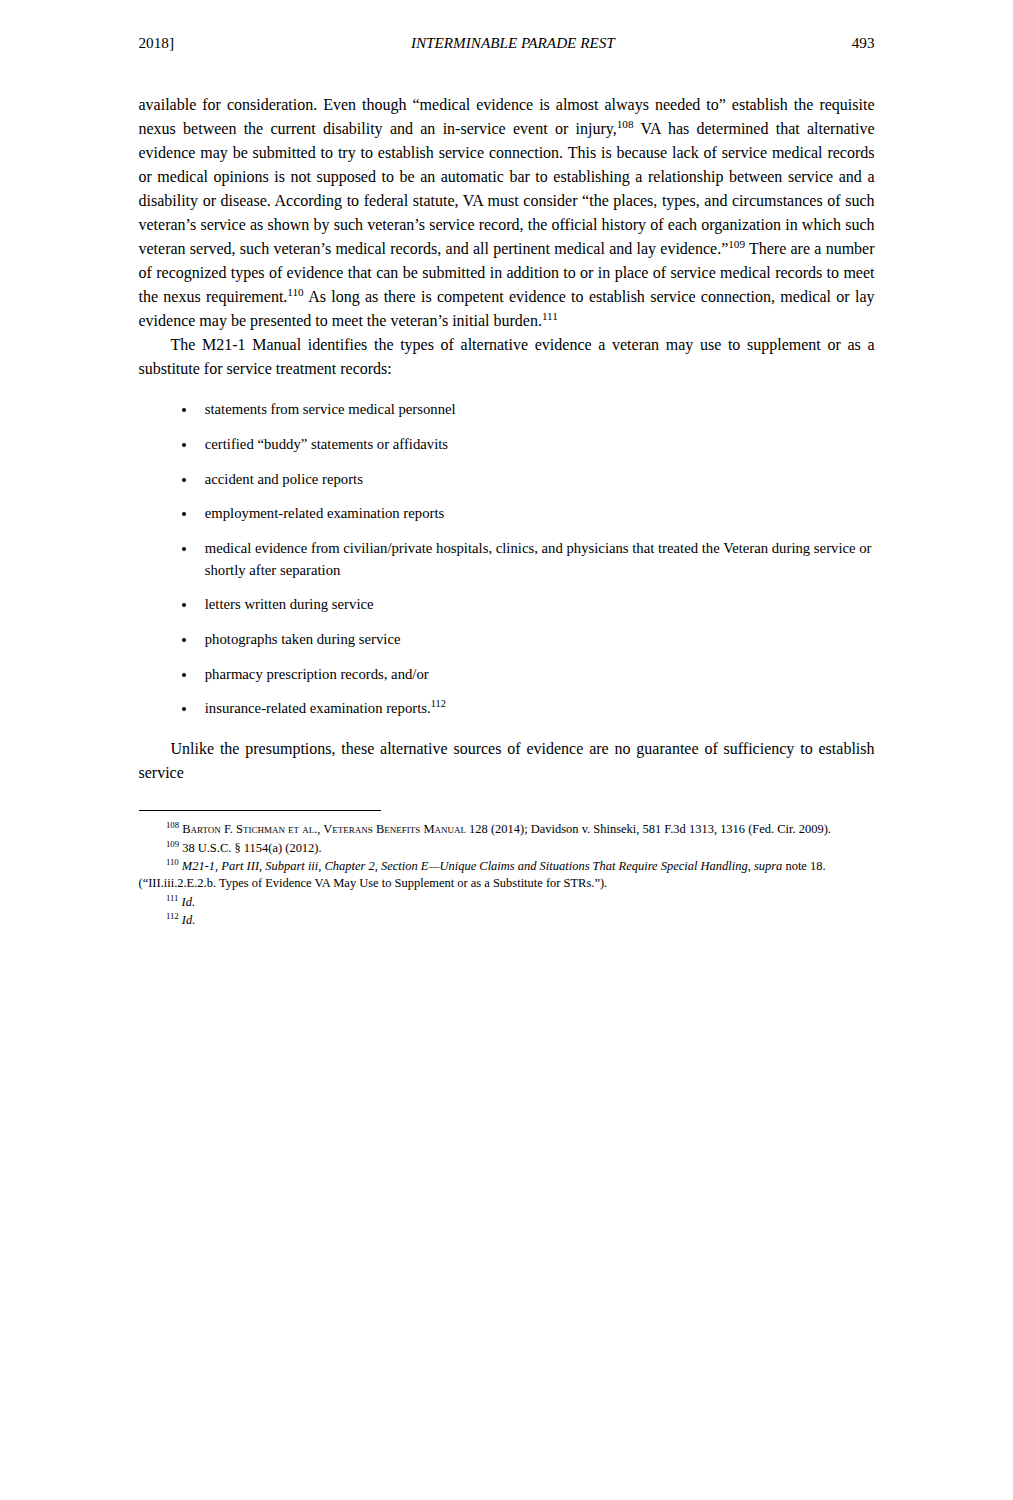2018] INTERMINABLE PARADE REST 493
available for consideration. Even though “medical evidence is almost always needed to” establish the requisite nexus between the current disability and an in-service event or injury,108 VA has determined that alternative evidence may be submitted to try to establish service connection. This is because lack of service medical records or medical opinions is not supposed to be an automatic bar to establishing a relationship between service and a disability or disease. According to federal statute, VA must consider “the places, types, and circumstances of such veteran’s service as shown by such veteran’s service record, the official history of each organization in which such veteran served, such veteran’s medical records, and all pertinent medical and lay evidence.”109 There are a number of recognized types of evidence that can be submitted in addition to or in place of service medical records to meet the nexus requirement.110 As long as there is competent evidence to establish service connection, medical or lay evidence may be presented to meet the veteran’s initial burden.111
The M21-1 Manual identifies the types of alternative evidence a veteran may use to supplement or as a substitute for service treatment records:
statements from service medical personnel
certified “buddy” statements or affidavits
accident and police reports
employment-related examination reports
medical evidence from civilian/private hospitals, clinics, and physicians that treated the Veteran during service or shortly after separation
letters written during service
photographs taken during service
pharmacy prescription records, and/or
insurance-related examination reports.112
Unlike the presumptions, these alternative sources of evidence are no guarantee of sufficiency to establish service
108 Barton F. Stichman et al., Veterans Benefits Manual 128 (2014); Davidson v. Shinseki, 581 F.3d 1313, 1316 (Fed. Cir. 2009).
109 38 U.S.C. § 1154(a) (2012).
110 M21-1, Part III, Subpart iii, Chapter 2, Section E—Unique Claims and Situations That Require Special Handling, supra note 18. (“III.iii.2.E.2.b. Types of Evidence VA May Use to Supplement or as a Substitute for STRs.”).
111 Id.
112 Id.